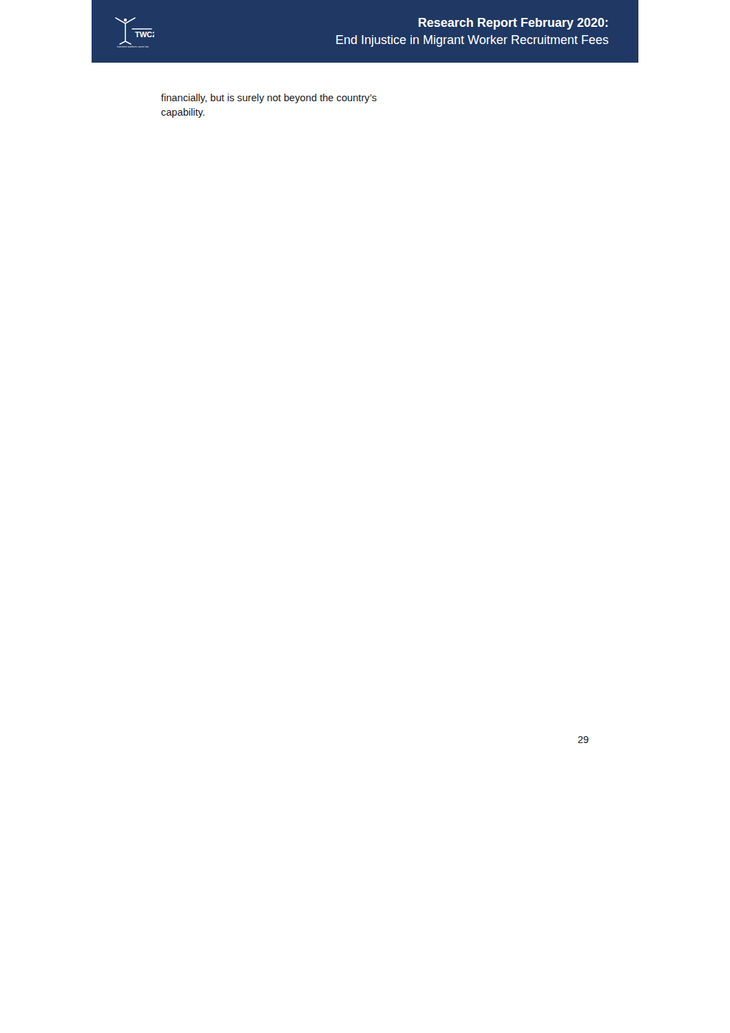TWC2
transient workers count too
Research Report February 2020:
End Injustice in Migrant Worker Recruitment Fees
financially, but is surely not beyond the country’s capability.
29